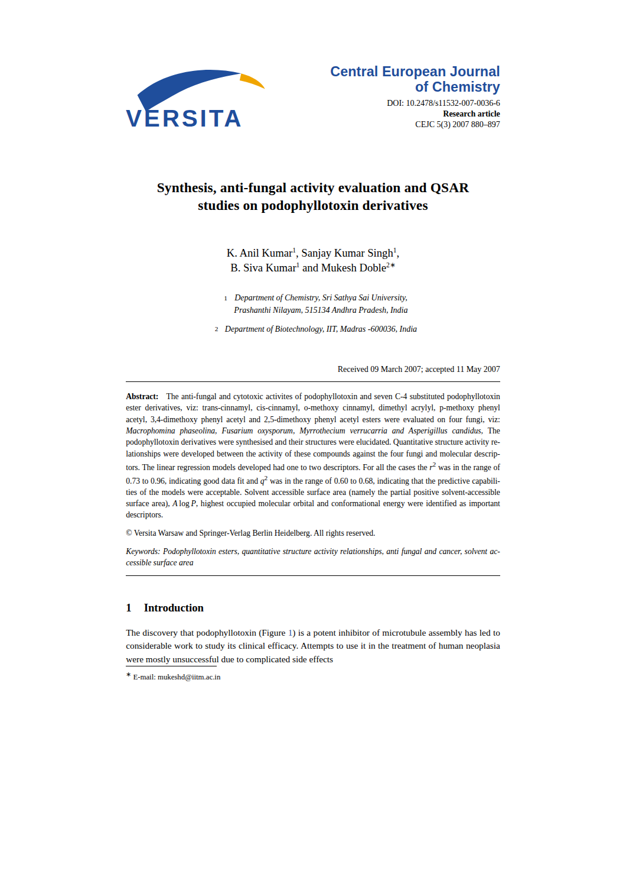VERSITA
Central European Journal
of Chemistry
DOI: 10.2478/s11532-007-0036-6
Research article
CEJC 5(3) 2007 880–897
Synthesis, anti-fungal activity evaluation and QSAR
studies on podophyllotoxin derivatives
K. Anil Kumar1, Sanjay Kumar Singh1,
B. Siva Kumar1 and Mukesh Doble2∗
1
Department of Chemistry, Sri Sathya Sai University,
Prashanthi Nilayam, 515134 Andhra Pradesh, India
2
Department of Biotechnology, IIT, Madras -600036, India
Received 09 March 2007; accepted 11 May 2007
Abstract: The anti-fungal and cytotoxic activites of podophyllotoxin and seven C-4 substituted podophyllotoxin ester derivatives, viz: trans-cinnamyl, cis-cinnamyl, o-methoxy cinnamyl, dimethyl acrylyl, p-methoxy phenyl acetyl, 3,4-dimethoxy phenyl acetyl and 2,5-dimethoxy phenyl acetyl esters were evaluated on four fungi, viz: Macrophomina phaseolina, Fusarium oxysporum, Myrrothecium verrucarria and Asperigillus candidus, The podophyllotoxin derivatives were synthesised and their structures were elucidated. Quantitative structure activity relationships were developed between the activity of these compounds against the four fungi and molecular descriptors. The linear regression models developed had one to two descriptors. For all the cases the r2 was in the range of 0.73 to 0.96, indicating good data fit and q2 was in the range of 0.60 to 0.68, indicating that the predictive capabilities of the models were acceptable. Solvent accessible surface area (namely the partial positive solvent-accessible surface area), A log P, highest occupied molecular orbital and conformational energy were identified as important descriptors.
© Versita Warsaw and Springer-Verlag Berlin Heidelberg. All rights reserved.
Keywords: Podophyllotoxin esters, quantitative structure activity relationships, anti fungal and cancer, solvent accessible surface area
1 Introduction
The discovery that podophyllotoxin (Figure 1) is a potent inhibitor of microtubule assembly has led to considerable work to study its clinical efficacy. Attempts to use it in the treatment of human neoplasia were mostly unsuccessful due to complicated side effects
∗ E-mail: mukeshd@iitm.ac.in